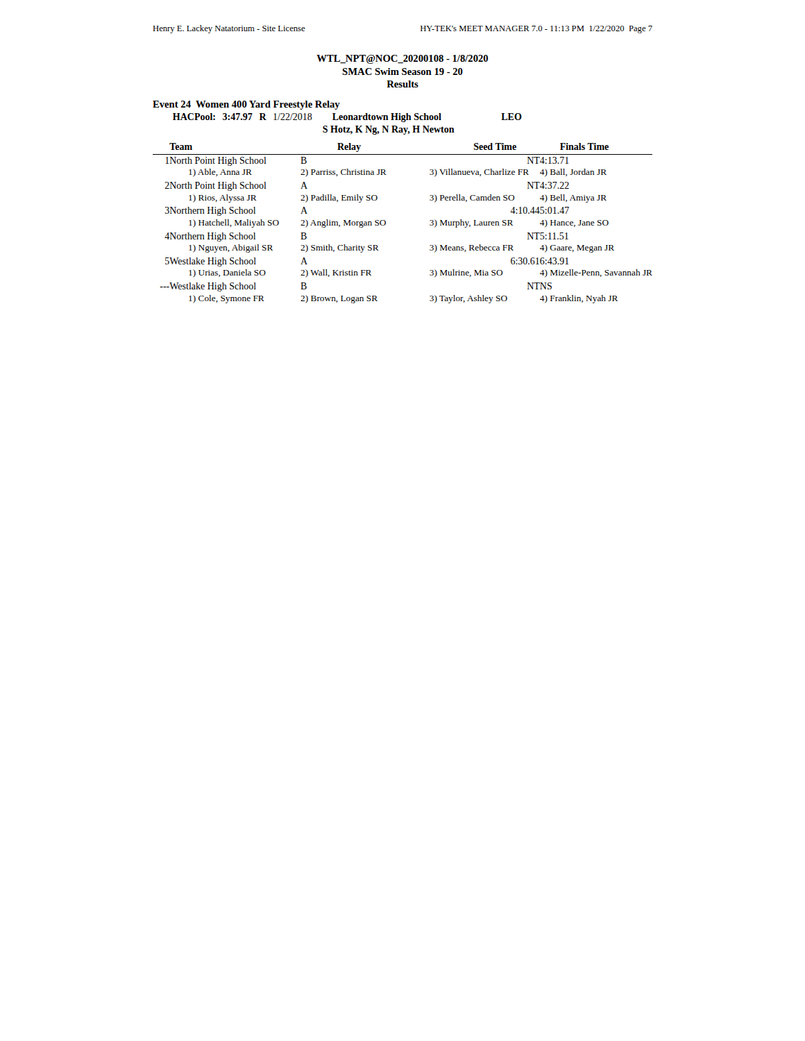Henry E. Lackey Natatorium - Site License
HY-TEK's MEET MANAGER 7.0 - 11:13 PM 1/22/2020 Page 7
WTL_NPT@NOC_20200108 - 1/8/2020
SMAC Swim Season 19 - 20
Results
Event 24 Women 400 Yard Freestyle Relay
| HACPool: | 3:47.97 | R | 1/22/2018 | Leonardtown High School | LEO |
S Hotz, K Ng, N Ray, H Newton
| | Team | Relay | Seed Time | Finals Time |
| --- | --- | --- | --- | --- |
| 1 | North Point High School | B | NT | 4:13.71 |
| | 1) Able, Anna JR | 2) Parriss, Christina JR | 3) Villanueva, Charlize FR | 4) Ball, Jordan JR |
| 2 | North Point High School | A | NT | 4:37.22 |
| | 1) Rios, Alyssa JR | 2) Padilla, Emily SO | 3) Perella, Camden SO | 4) Bell, Amiya JR |
| 3 | Northern High School | A | 4:10.44 | 5:01.47 |
| | 1) Hatchell, Maliyah SO | 2) Anglim, Morgan SO | 3) Murphy, Lauren SR | 4) Hance, Jane SO |
| 4 | Northern High School | B | NT | 5:11.51 |
| | 1) Nguyen, Abigail SR | 2) Smith, Charity SR | 3) Means, Rebecca FR | 4) Gaare, Megan JR |
| 5 | Westlake High School | A | 6:30.61 | 6:43.91 |
| | 1) Urias, Daniela SO | 2) Wall, Kristin FR | 3) Mulrine, Mia SO | 4) Mizelle-Penn, Savannah JR |
| --- | Westlake High School | B | NT | NS |
| | 1) Cole, Symone FR | 2) Brown, Logan SR | 3) Taylor, Ashley SO | 4) Franklin, Nyah JR |